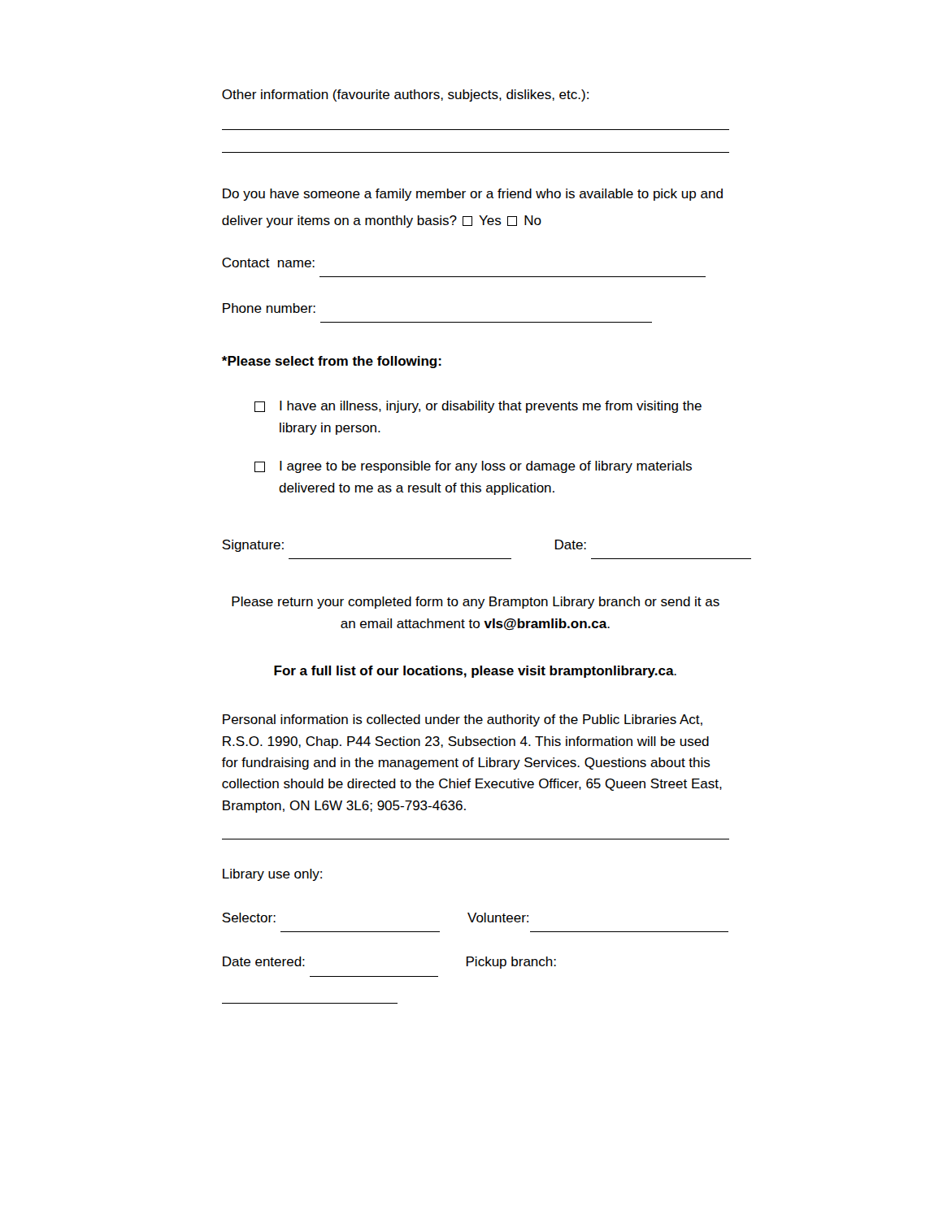Other information (favourite authors, subjects, dislikes, etc.):
Do you have someone a family member or a friend who is available to pick up and deliver your items on a monthly basis? Yes No
Contact name:
Phone number:
*Please select from the following:
I have an illness, injury, or disability that prevents me from visiting the library in person.
I agree to be responsible for any loss or damage of library materials delivered to me as a result of this application.
Signature: Date:
Please return your completed form to any Brampton Library branch or send it as an email attachment to vls@bramlib.on.ca.
For a full list of our locations, please visit bramptonlibrary.ca.
Personal information is collected under the authority of the Public Libraries Act, R.S.O. 1990, Chap. P44 Section 23, Subsection 4. This information will be used for fundraising and in the management of Library Services. Questions about this collection should be directed to the Chief Executive Officer, 65 Queen Street East, Brampton, ON L6W 3L6; 905-793-4636.
Library use only:
Selector: Volunteer:
Date entered: Pickup branch: